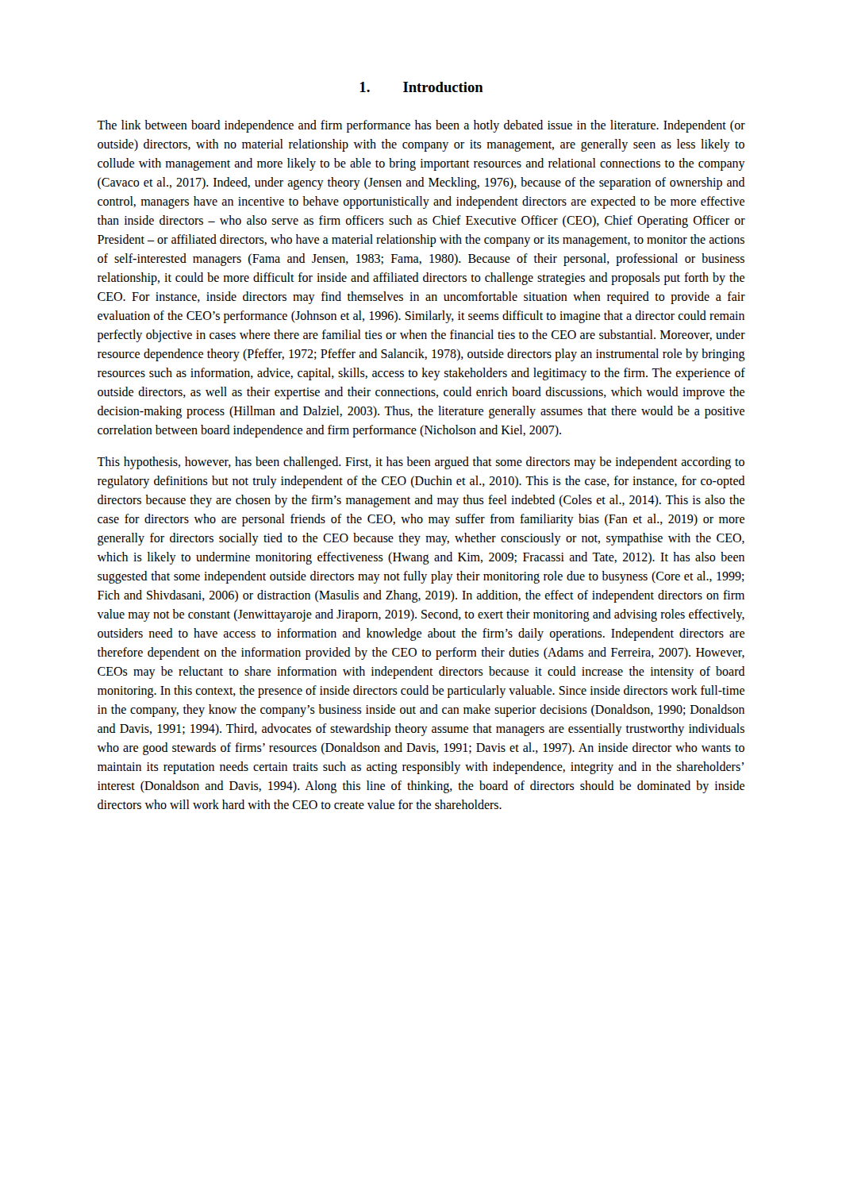1. Introduction
The link between board independence and firm performance has been a hotly debated issue in the literature. Independent (or outside) directors, with no material relationship with the company or its management, are generally seen as less likely to collude with management and more likely to be able to bring important resources and relational connections to the company (Cavaco et al., 2017). Indeed, under agency theory (Jensen and Meckling, 1976), because of the separation of ownership and control, managers have an incentive to behave opportunistically and independent directors are expected to be more effective than inside directors – who also serve as firm officers such as Chief Executive Officer (CEO), Chief Operating Officer or President – or affiliated directors, who have a material relationship with the company or its management, to monitor the actions of self-interested managers (Fama and Jensen, 1983; Fama, 1980). Because of their personal, professional or business relationship, it could be more difficult for inside and affiliated directors to challenge strategies and proposals put forth by the CEO. For instance, inside directors may find themselves in an uncomfortable situation when required to provide a fair evaluation of the CEO’s performance (Johnson et al, 1996). Similarly, it seems difficult to imagine that a director could remain perfectly objective in cases where there are familial ties or when the financial ties to the CEO are substantial. Moreover, under resource dependence theory (Pfeffer, 1972; Pfeffer and Salancik, 1978), outside directors play an instrumental role by bringing resources such as information, advice, capital, skills, access to key stakeholders and legitimacy to the firm. The experience of outside directors, as well as their expertise and their connections, could enrich board discussions, which would improve the decision-making process (Hillman and Dalziel, 2003). Thus, the literature generally assumes that there would be a positive correlation between board independence and firm performance (Nicholson and Kiel, 2007).
This hypothesis, however, has been challenged. First, it has been argued that some directors may be independent according to regulatory definitions but not truly independent of the CEO (Duchin et al., 2010). This is the case, for instance, for co-opted directors because they are chosen by the firm’s management and may thus feel indebted (Coles et al., 2014). This is also the case for directors who are personal friends of the CEO, who may suffer from familiarity bias (Fan et al., 2019) or more generally for directors socially tied to the CEO because they may, whether consciously or not, sympathise with the CEO, which is likely to undermine monitoring effectiveness (Hwang and Kim, 2009; Fracassi and Tate, 2012). It has also been suggested that some independent outside directors may not fully play their monitoring role due to busyness (Core et al., 1999; Fich and Shivdasani, 2006) or distraction (Masulis and Zhang, 2019). In addition, the effect of independent directors on firm value may not be constant (Jenwittayaroje and Jiraporn, 2019). Second, to exert their monitoring and advising roles effectively, outsiders need to have access to information and knowledge about the firm’s daily operations. Independent directors are therefore dependent on the information provided by the CEO to perform their duties (Adams and Ferreira, 2007). However, CEOs may be reluctant to share information with independent directors because it could increase the intensity of board monitoring. In this context, the presence of inside directors could be particularly valuable. Since inside directors work full-time in the company, they know the company’s business inside out and can make superior decisions (Donaldson, 1990; Donaldson and Davis, 1991; 1994). Third, advocates of stewardship theory assume that managers are essentially trustworthy individuals who are good stewards of firms’ resources (Donaldson and Davis, 1991; Davis et al., 1997). An inside director who wants to maintain its reputation needs certain traits such as acting responsibly with independence, integrity and in the shareholders’ interest (Donaldson and Davis, 1994). Along this line of thinking, the board of directors should be dominated by inside directors who will work hard with the CEO to create value for the shareholders.